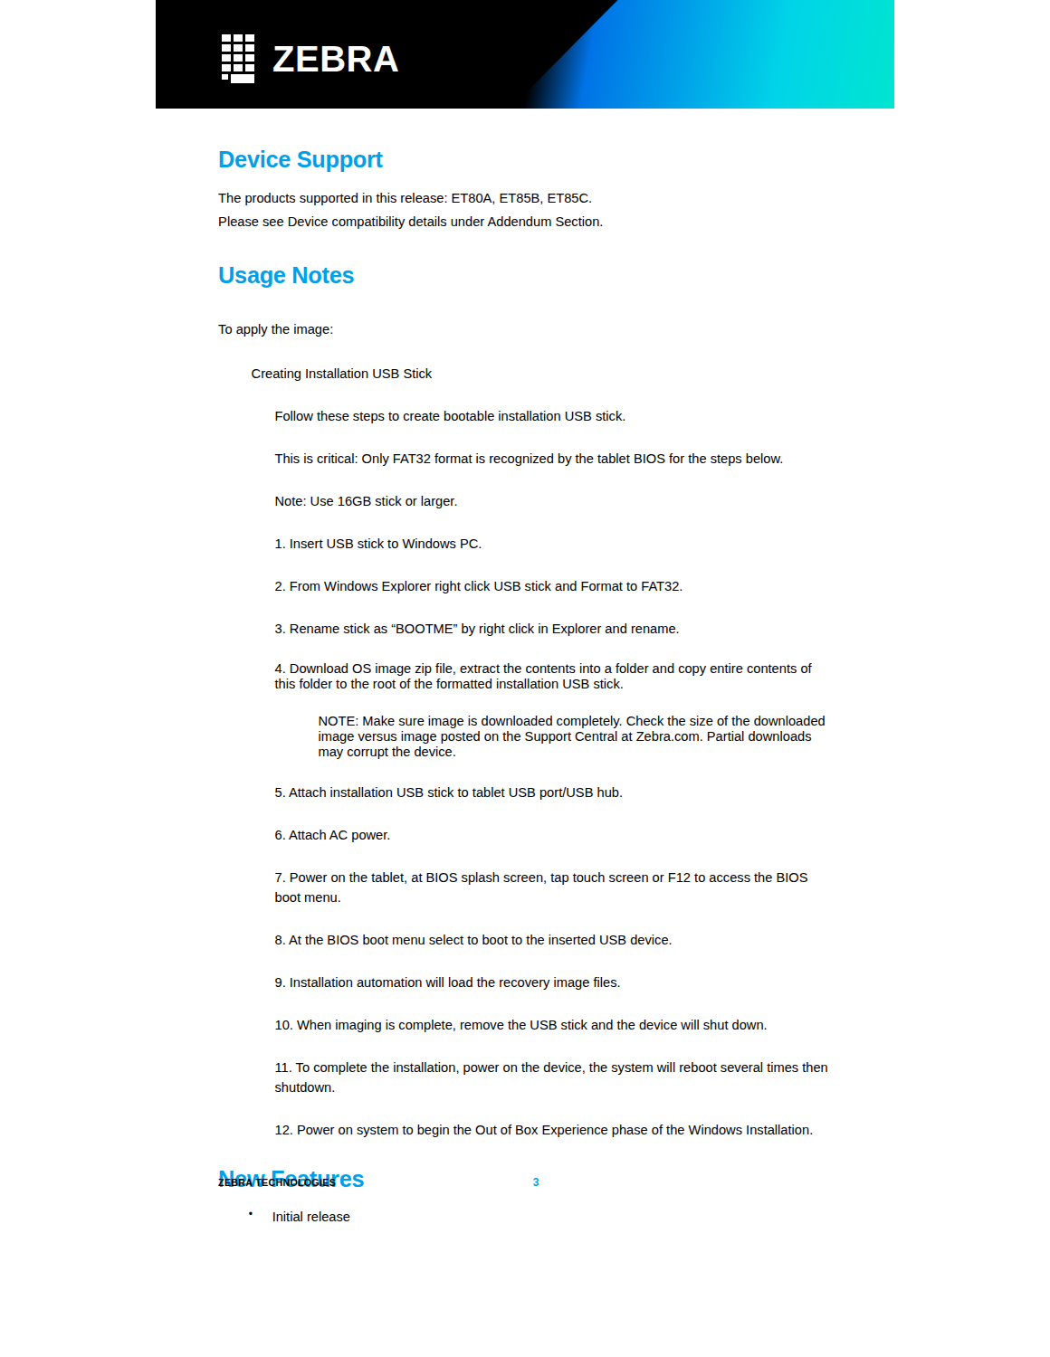ZEBRA
Device Support
The products supported in this release: ET80A, ET85B, ET85C.
Please see Device compatibility details under Addendum Section.
Usage Notes
To apply the image:
Creating Installation USB Stick
Follow these steps to create bootable installation USB stick.
This is critical: Only FAT32 format is recognized by the tablet BIOS for the steps below.
Note: Use 16GB stick or larger.
1. Insert USB stick to Windows PC.
2. From Windows Explorer right click USB stick and Format to FAT32.
3. Rename stick as “BOOTME” by right click in Explorer and rename.
4. Download OS image zip file, extract the contents into a folder and copy entire contents of this folder to the root of the formatted installation USB stick.
NOTE: Make sure image is downloaded completely. Check the size of the downloaded image versus image posted on the Support Central at Zebra.com. Partial downloads may corrupt the device.
5. Attach installation USB stick to tablet USB port/USB hub.
6. Attach AC power.
7. Power on the tablet, at BIOS splash screen, tap touch screen or F12 to access the BIOS boot menu.
8. At the BIOS boot menu select to boot to the inserted USB device.
9. Installation automation will load the recovery image files.
10. When imaging is complete, remove the USB stick and the device will shut down.
11. To complete the installation, power on the device, the system will reboot several times then shutdown.
12. Power on system to begin the Out of Box Experience phase of the Windows Installation.
New Features
Initial release
ZEBRA TECHNOLOGIES 3